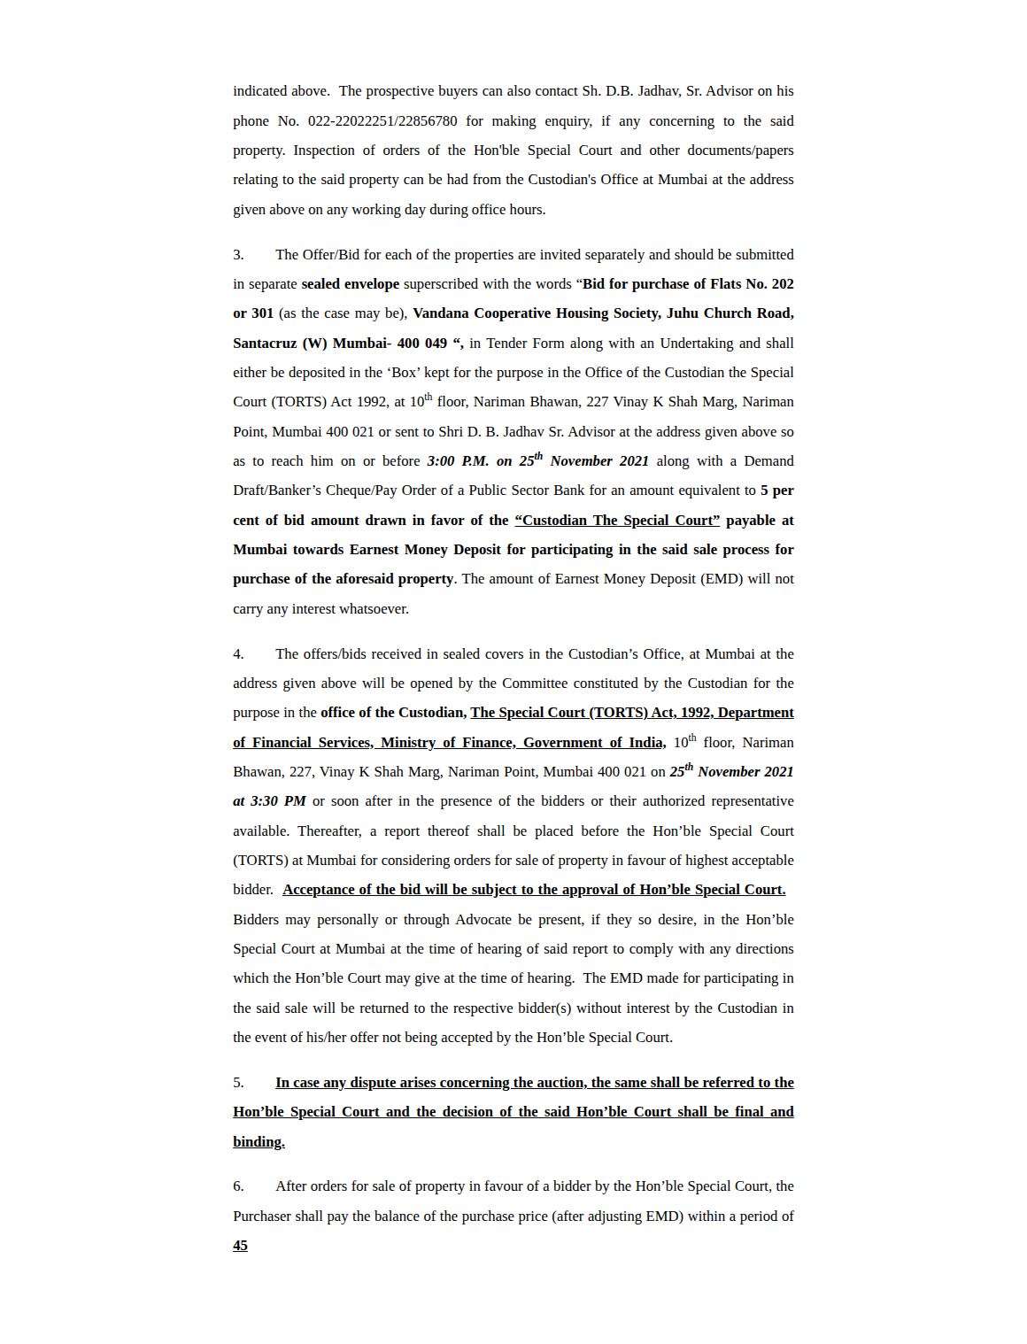indicated above. The prospective buyers can also contact Sh. D.B. Jadhav, Sr. Advisor on his phone No. 022-22022251/22856780 for making enquiry, if any concerning to the said property. Inspection of orders of the Hon'ble Special Court and other documents/papers relating to the said property can be had from the Custodian's Office at Mumbai at the address given above on any working day during office hours.
3. The Offer/Bid for each of the properties are invited separately and should be submitted in separate sealed envelope superscribed with the words “Bid for purchase of Flats No. 202 or 301 (as the case may be), Vandana Cooperative Housing Society, Juhu Church Road, Santacruz (W) Mumbai- 400 049 “, in Tender Form along with an Undertaking and shall either be deposited in the ‘Box’ kept for the purpose in the Office of the Custodian the Special Court (TORTS) Act 1992, at 10th floor, Nariman Bhawan, 227 Vinay K Shah Marg, Nariman Point, Mumbai 400 021 or sent to Shri D. B. Jadhav Sr. Advisor at the address given above so as to reach him on or before 3:00 P.M. on 25th November 2021 along with a Demand Draft/Banker’s Cheque/Pay Order of a Public Sector Bank for an amount equivalent to 5 per cent of bid amount drawn in favor of the “Custodian The Special Court” payable at Mumbai towards Earnest Money Deposit for participating in the said sale process for purchase of the aforesaid property. The amount of Earnest Money Deposit (EMD) will not carry any interest whatsoever.
4. The offers/bids received in sealed covers in the Custodian’s Office, at Mumbai at the address given above will be opened by the Committee constituted by the Custodian for the purpose in the office of the Custodian, The Special Court (TORTS) Act, 1992, Department of Financial Services, Ministry of Finance, Government of India, 10th floor, Nariman Bhawan, 227, Vinay K Shah Marg, Nariman Point, Mumbai 400 021 on 25th November 2021 at 3:30 PM or soon after in the presence of the bidders or their authorized representative available. Thereafter, a report thereof shall be placed before the Hon’ble Special Court (TORTS) at Mumbai for considering orders for sale of property in favour of highest acceptable bidder. Acceptance of the bid will be subject to the approval of Hon’ble Special Court. Bidders may personally or through Advocate be present, if they so desire, in the Hon’ble Special Court at Mumbai at the time of hearing of said report to comply with any directions which the Hon’ble Court may give at the time of hearing. The EMD made for participating in the said sale will be returned to the respective bidder(s) without interest by the Custodian in the event of his/her offer not being accepted by the Hon’ble Special Court.
5. In case any dispute arises concerning the auction, the same shall be referred to the Hon’ble Special Court and the decision of the said Hon’ble Court shall be final and binding.
6. After orders for sale of property in favour of a bidder by the Hon’ble Special Court, the Purchaser shall pay the balance of the purchase price (after adjusting EMD) within a period of 45